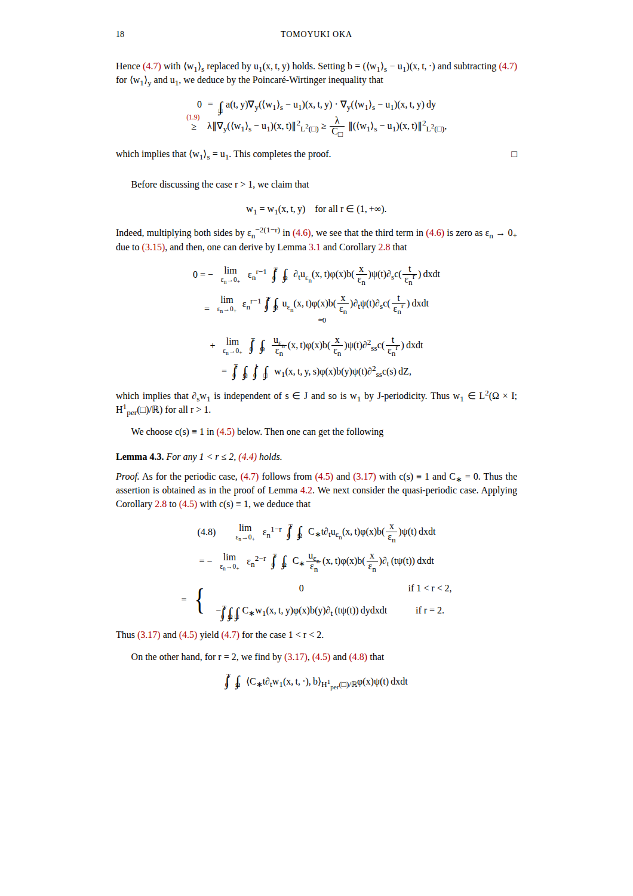18 TOMOYUKI OKA
Hence (4.7) with ⟨w1⟩s replaced by u1(x, t, y) holds. Setting b = (⟨w1⟩s − u1)(x, t, ·) and subtracting (4.7) for ⟨w1⟩y and u1, we deduce by the Poincaré-Wirtinger inequality that
0 = ∫□ a(t, y)∇y(⟨w1⟩s − u1)(x, t, y) · ∇y(⟨w1⟩s − u1)(x, t, y) dy
(1.9) ≥ λ∥∇y(⟨w1⟩s − u1)(x, t)∥2L2(□) ≥ λC□ ∥(⟨w1⟩s − u1)(x, t)∥2L2(□),
which implies that ⟨w1⟩s = u1. This completes the proof. □
Before discussing the case r > 1, we claim that
w1 = w1(x, t, y) for all r ∈ (1, +∞).
Indeed, multiplying both sides by εn−2(1−r) in (4.6), we see that the third term in (4.6) is zero as εn → 0+ due to (3.15), and then, one can derive by Lemma 3.1 and Corollary 2.8 that
0 = − lim εn→0+ εnr−1 ∫T 0 ∫Ω ∂tuεn(x, t)φ(x)b(xεn)ψ(t)∂sc(tεnr) dxdt
= lim εn→0+ εnr−1 ∫T 0 ∫Ω uεn(x, t)φ(x)b(xεn)∂tψ(t)∂sc(tεnr) dxdt ⏟ =0
+ lim εn→0+ ∫T 0 ∫Ω uεn εn(x, t)φ(x)b(xεn)ψ(t)∂2ssc(tεnr) dxdt
= ∫T 0 ∫Ω ∫10 ∫□ w1(x, t, y, s)φ(x)b(y)ψ(t)∂2ssc(s) dZ,
which implies that ∂sw1 is independent of s ∈ J and so is w1 by J-periodicity. Thus w1 ∈ L2(Ω × I; H1per(□)/ℝ) for all r > 1.
We choose c(s) ≡ 1 in (4.5) below. Then one can get the following
Lemma 4.3. For any 1 < r ≤ 2, (4.4) holds.
Proof. As for the periodic case, (4.7) follows from (4.5) and (3.17) with c(s) ≡ 1 and C∗ = 0. Thus the assertion is obtained as in the proof of Lemma 4.2. We next consider the quasi-periodic case. Applying Corollary 2.8 to (4.5) with c(s) ≡ 1, we deduce that
(4.8) lim εn→0+ εn1−r ∫T 0 ∫Ω C∗t∂tuεn(x, t)φ(x)b(xεn)ψ(t) dxdt
= − lim εn→0+ εn2−r ∫T 0 ∫Ω C∗uεn εn(x, t)φ(x)b(xεn)∂t (tψ(t)) dxdt
= { 0 if 1 < r < 2, −∫T 0 ∫Ω ∫□ C∗w1(x, t, y)φ(x)b(y)∂t (tψ(t)) dydxdt if r = 2.
Thus (3.17) and (4.5) yield (4.7) for the case 1 < r < 2.
On the other hand, for r = 2, we find by (3.17), (4.5) and (4.8) that
∫T 0 ∫Ω ⟨C∗t∂tw1(x, t, ·), b⟩H1per(□)/ℝφ(x)ψ(t) dxdt